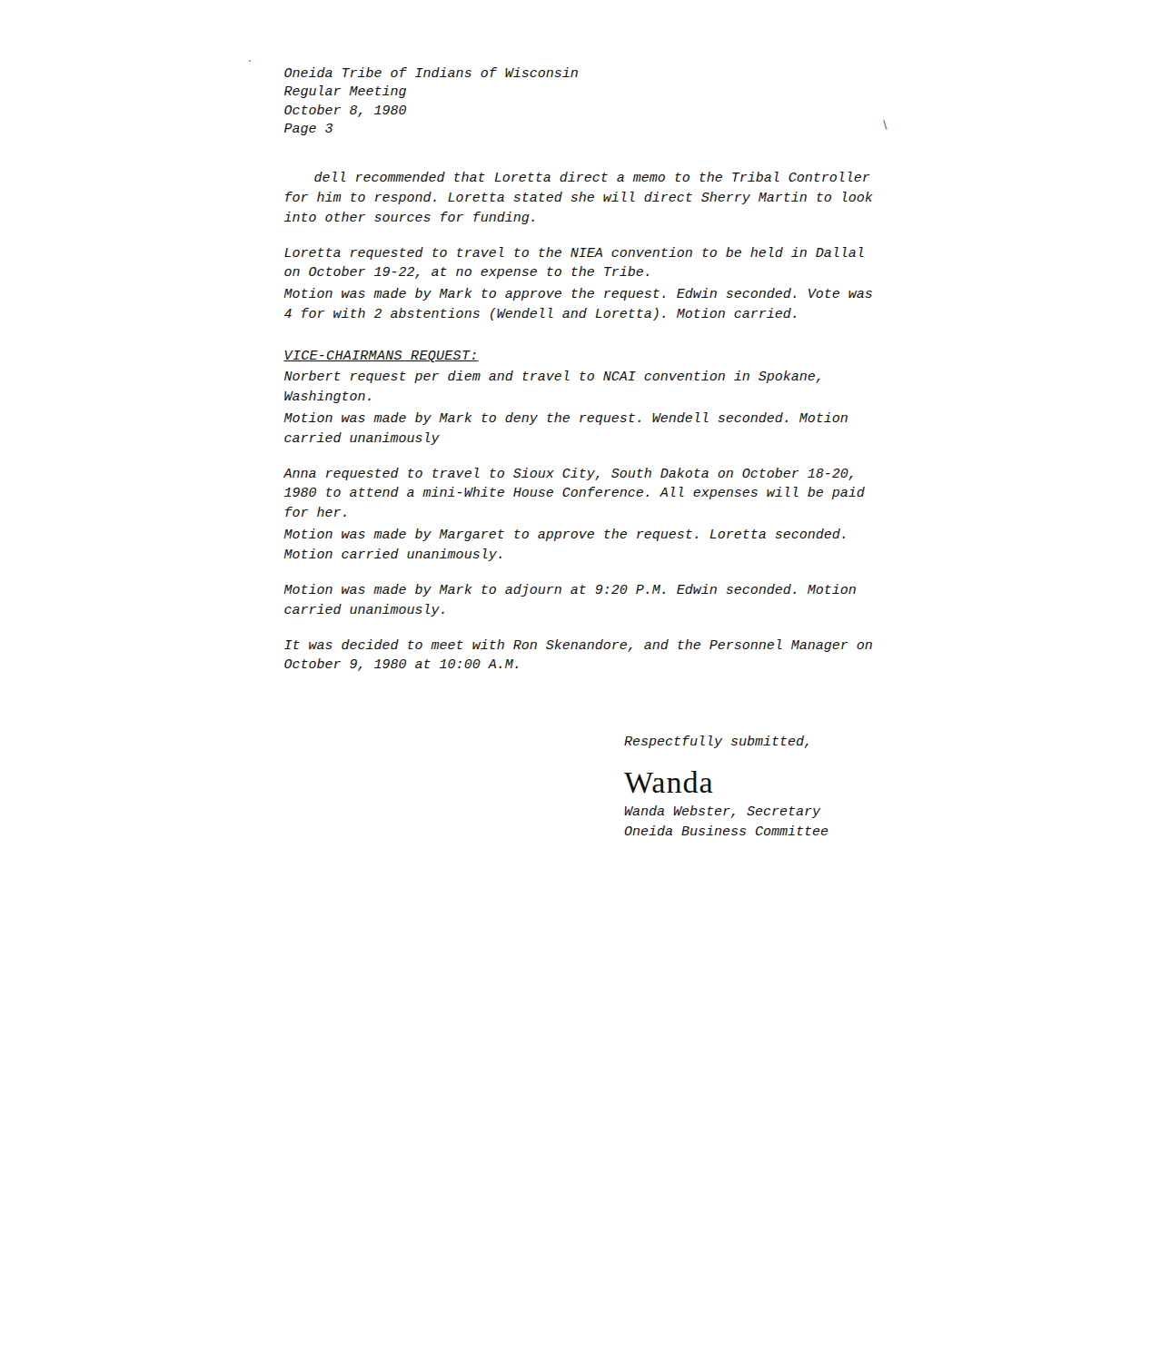·
\
Oneida Tribe of Indians of Wisconsin
Regular Meeting
October 8, 1980
Page 3
dell recommended that Loretta direct a memo to the Tribal Controller for him to respond. Loretta stated she will direct Sherry Martin to look into other sources for funding.
Loretta requested to travel to the NIEA convention to be held in Dallal on October 19-22, at no expense to the Tribe.
Motion was made by Mark to approve the request. Edwin seconded. Vote was 4 for with 2 abstentions (Wendell and Loretta). Motion carried.
VICE-CHAIRMANS REQUEST:
Norbert request per diem and travel to NCAI convention in Spokane, Washington.
Motion was made by Mark to deny the request. Wendell seconded. Motion carried unanimously
Anna requested to travel to Sioux City, South Dakota on October 18-20, 1980 to attend a mini-White House Conference. All expenses will be paid for her.
Motion was made by Margaret to approve the request. Loretta seconded. Motion carried unanimously.
Motion was made by Mark to adjourn at 9:20 P.M. Edwin seconded. Motion carried unanimously.
It was decided to meet with Ron Skenandore, and the Personnel Manager on October 9, 1980 at 10:00 A.M.
Respectfully submitted,
Wanda
Wanda Webster, Secretary
Oneida Business Committee